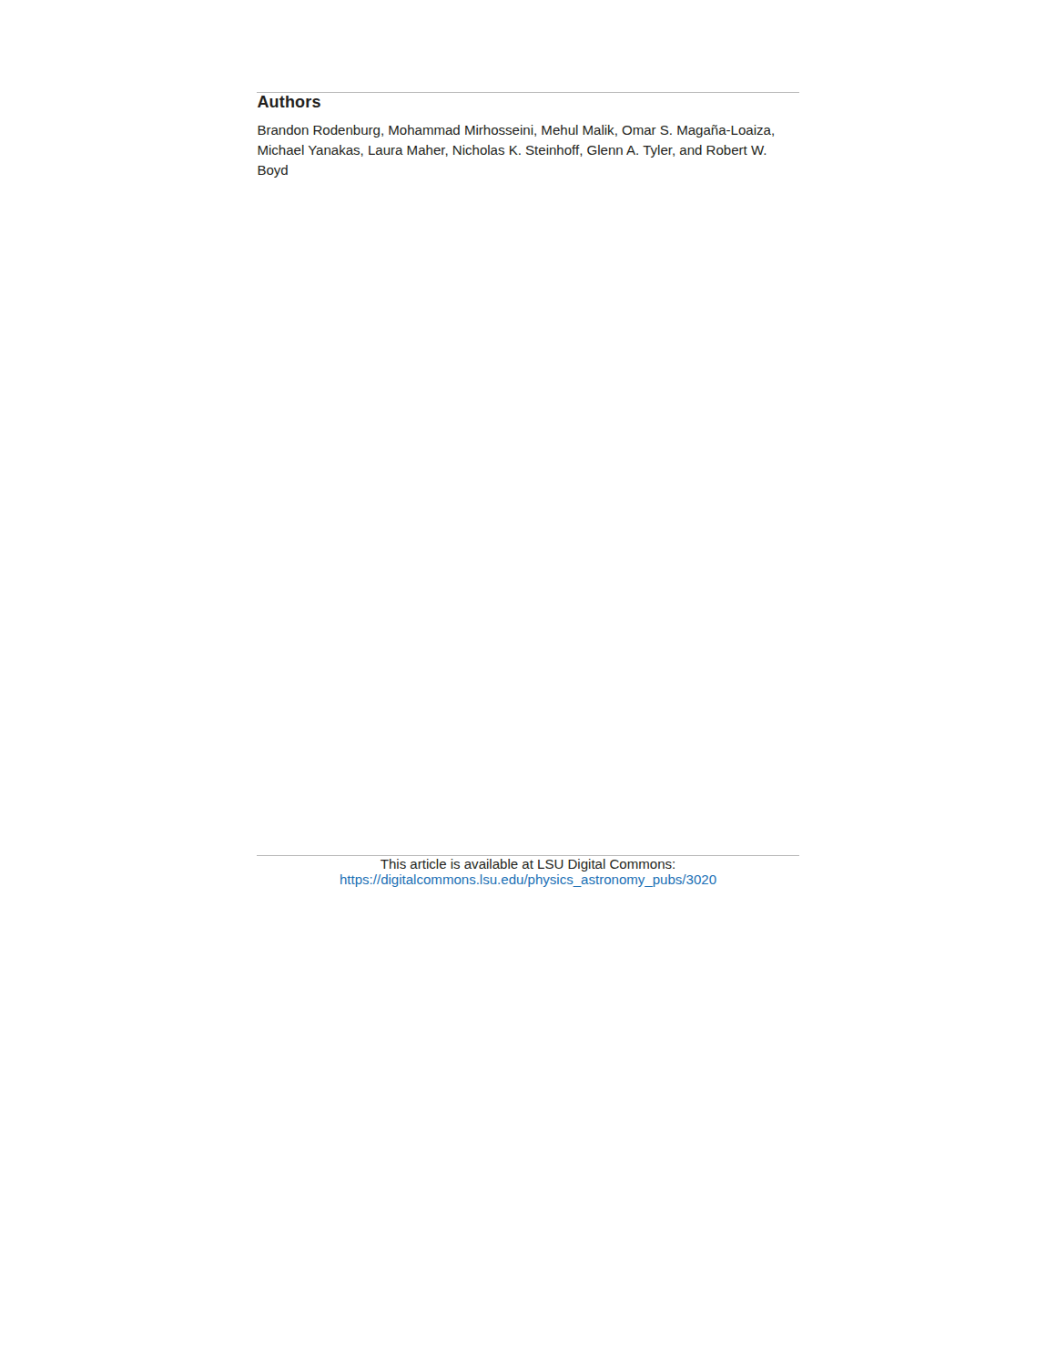Authors
Brandon Rodenburg, Mohammad Mirhosseini, Mehul Malik, Omar S. Magaña-Loaiza, Michael Yanakas, Laura Maher, Nicholas K. Steinhoff, Glenn A. Tyler, and Robert W. Boyd
This article is available at LSU Digital Commons: https://digitalcommons.lsu.edu/physics_astronomy_pubs/3020